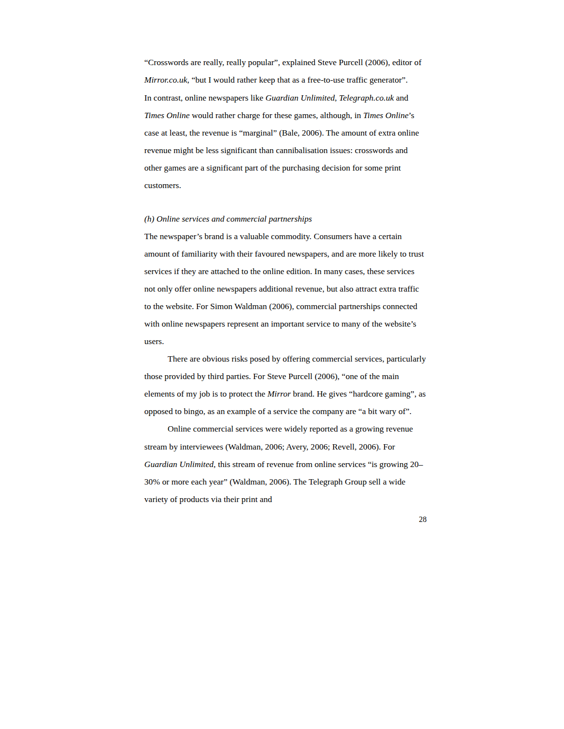“Crosswords are really, really popular”, explained Steve Purcell (2006), editor of Mirror.co.uk, “but I would rather keep that as a free-to-use traffic generator”.
In contrast, online newspapers like Guardian Unlimited, Telegraph.co.uk and Times Online would rather charge for these games, although, in Times Online’s case at least, the revenue is “marginal” (Bale, 2006). The amount of extra online revenue might be less significant than cannibalisation issues: crosswords and other games are a significant part of the purchasing decision for some print customers.
(h) Online services and commercial partnerships
The newspaper’s brand is a valuable commodity. Consumers have a certain amount of familiarity with their favoured newspapers, and are more likely to trust services if they are attached to the online edition. In many cases, these services not only offer online newspapers additional revenue, but also attract extra traffic to the website. For Simon Waldman (2006), commercial partnerships connected with online newspapers represent an important service to many of the website’s users.
There are obvious risks posed by offering commercial services, particularly those provided by third parties. For Steve Purcell (2006), “one of the main elements of my job is to protect the Mirror brand. He gives “hardcore gaming”, as opposed to bingo, as an example of a service the company are “a bit wary of”.
Online commercial services were widely reported as a growing revenue stream by interviewees (Waldman, 2006; Avery, 2006; Revell, 2006). For Guardian Unlimited, this stream of revenue from online services “is growing 20–30% or more each year” (Waldman, 2006). The Telegraph Group sell a wide variety of products via their print and
28